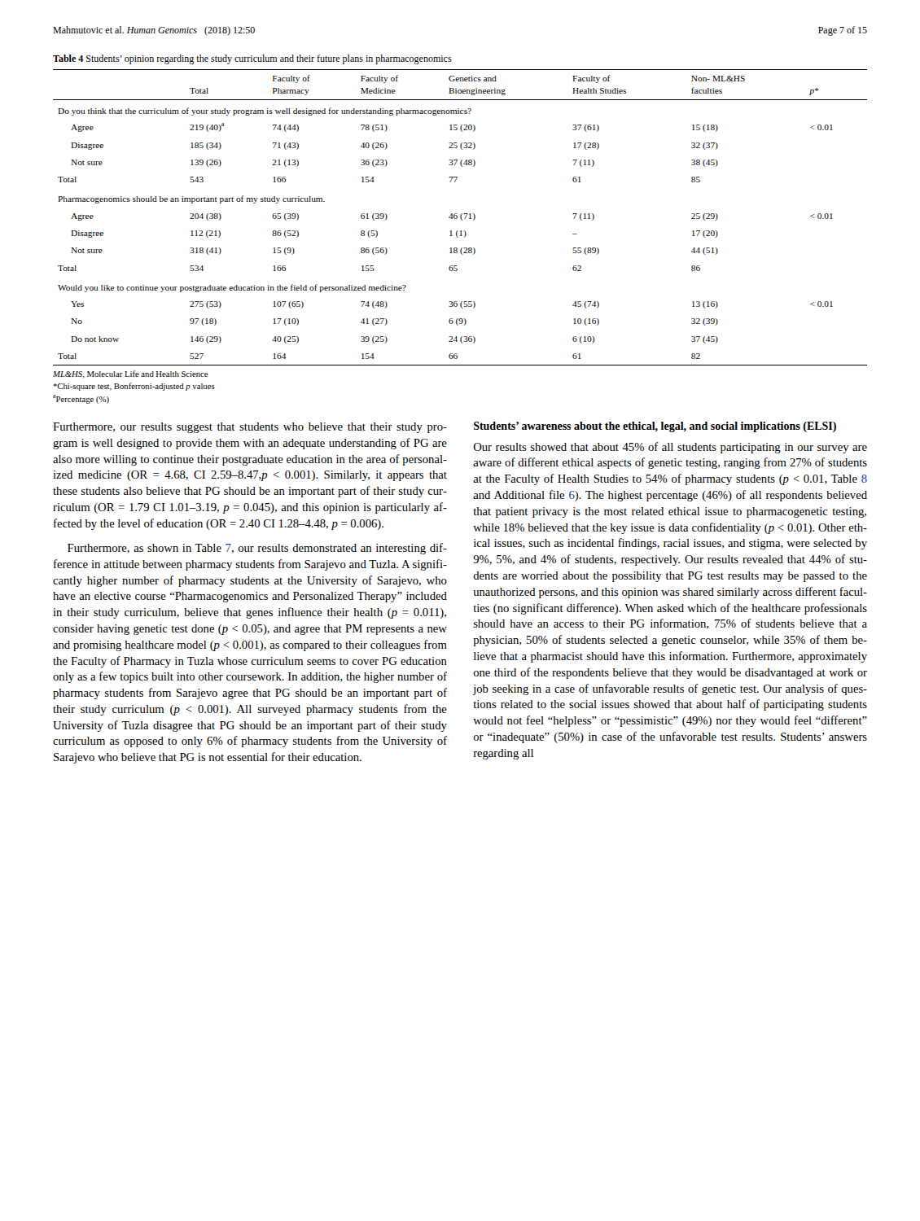Mahmutovic et al. Human Genomics (2018) 12:50
Page 7 of 15
Table 4 Students’ opinion regarding the study curriculum and their future plans in pharmacogenomics
| | Total | Faculty of Pharmacy | Faculty of Medicine | Genetics and Bioengineering | Faculty of Health Studies | Non- ML&HS faculties | p * |
| --- | --- | --- | --- | --- | --- | --- | --- |
| Do you think that the curriculum of your study program is well designed for understanding pharmacogenomics? |
| Agree | 219 (40) a | 74 (44) | 78 (51) | 15 (20) | 37 (61) | 15 (18) | < 0.01 |
| Disagree | 185 (34) | 71 (43) | 40 (26) | 25 (32) | 17 (28) | 32 (37) | |
| Not sure | 139 (26) | 21 (13) | 36 (23) | 37 (48) | 7 (11) | 38 (45) | |
| Total | 543 | 166 | 154 | 77 | 61 | 85 | |
| Pharmacogenomics should be an important part of my study curriculum. |
| Agree | 204 (38) | 65 (39) | 61 (39) | 46 (71) | 7 (11) | 25 (29) | < 0.01 |
| Disagree | 112 (21) | 86 (52) | 8 (5) | 1 (1) | – | 17 (20) | |
| Not sure | 318 (41) | 15 (9) | 86 (56) | 18 (28) | 55 (89) | 44 (51) | |
| Total | 534 | 166 | 155 | 65 | 62 | 86 | |
| Would you like to continue your postgraduate education in the field of personalized medicine? |
| Yes | 275 (53) | 107 (65) | 74 (48) | 36 (55) | 45 (74) | 13 (16) | < 0.01 |
| No | 97 (18) | 17 (10) | 41 (27) | 6 (9) | 10 (16) | 32 (39) | |
| Do not know | 146 (29) | 40 (25) | 39 (25) | 24 (36) | 6 (10) | 37 (45) | |
| Total | 527 | 164 | 154 | 66 | 61 | 82 | |
ML&HS, Molecular Life and Health Science
*Chi-square test, Bonferroni-adjusted p values
aPercentage (%)
Furthermore, our results suggest that students who believe that their study program is well designed to provide them with an adequate understanding of PG are also more willing to continue their postgraduate education in the area of personalized medicine (OR = 4.68, CI 2.59–8.47,p < 0.001). Similarly, it appears that these students also believe that PG should be an important part of their study curriculum (OR = 1.79 CI 1.01–3.19, p = 0.045), and this opinion is particularly affected by the level of education (OR = 2.40 CI 1.28–4.48, p = 0.006).
Furthermore, as shown in Table 7, our results demonstrated an interesting difference in attitude between pharmacy students from Sarajevo and Tuzla. A significantly higher number of pharmacy students at the University of Sarajevo, who have an elective course “Pharmacogenomics and Personalized Therapy” included in their study curriculum, believe that genes influence their health (p = 0.011), consider having genetic test done (p < 0.05), and agree that PM represents a new and promising healthcare model (p < 0.001), as compared to their colleagues from the Faculty of Pharmacy in Tuzla whose curriculum seems to cover PG education only as a few topics built into other coursework. In addition, the higher number of pharmacy students from Sarajevo agree that PG should be an important part of their study curriculum (p < 0.001). All surveyed pharmacy students from the University of Tuzla disagree that PG should be an important part of their study curriculum as opposed to only 6% of pharmacy students from the University of Sarajevo who believe that PG is not essential for their education.
Students’ awareness about the ethical, legal, and social implications (ELSI)
Our results showed that about 45% of all students participating in our survey are aware of different ethical aspects of genetic testing, ranging from 27% of students at the Faculty of Health Studies to 54% of pharmacy students (p < 0.01, Table 8 and Additional file 6). The highest percentage (46%) of all respondents believed that patient privacy is the most related ethical issue to pharmacogenetic testing, while 18% believed that the key issue is data confidentiality (p < 0.01). Other ethical issues, such as incidental findings, racial issues, and stigma, were selected by 9%, 5%, and 4% of students, respectively. Our results revealed that 44% of students are worried about the possibility that PG test results may be passed to the unauthorized persons, and this opinion was shared similarly across different faculties (no significant difference). When asked which of the healthcare professionals should have an access to their PG information, 75% of students believe that a physician, 50% of students selected a genetic counselor, while 35% of them believe that a pharmacist should have this information. Furthermore, approximately one third of the respondents believe that they would be disadvantaged at work or job seeking in a case of unfavorable results of genetic test. Our analysis of questions related to the social issues showed that about half of participating students would not feel “helpless” or “pessimistic” (49%) nor they would feel “different” or “inadequate” (50%) in case of the unfavorable test results. Students’ answers regarding all